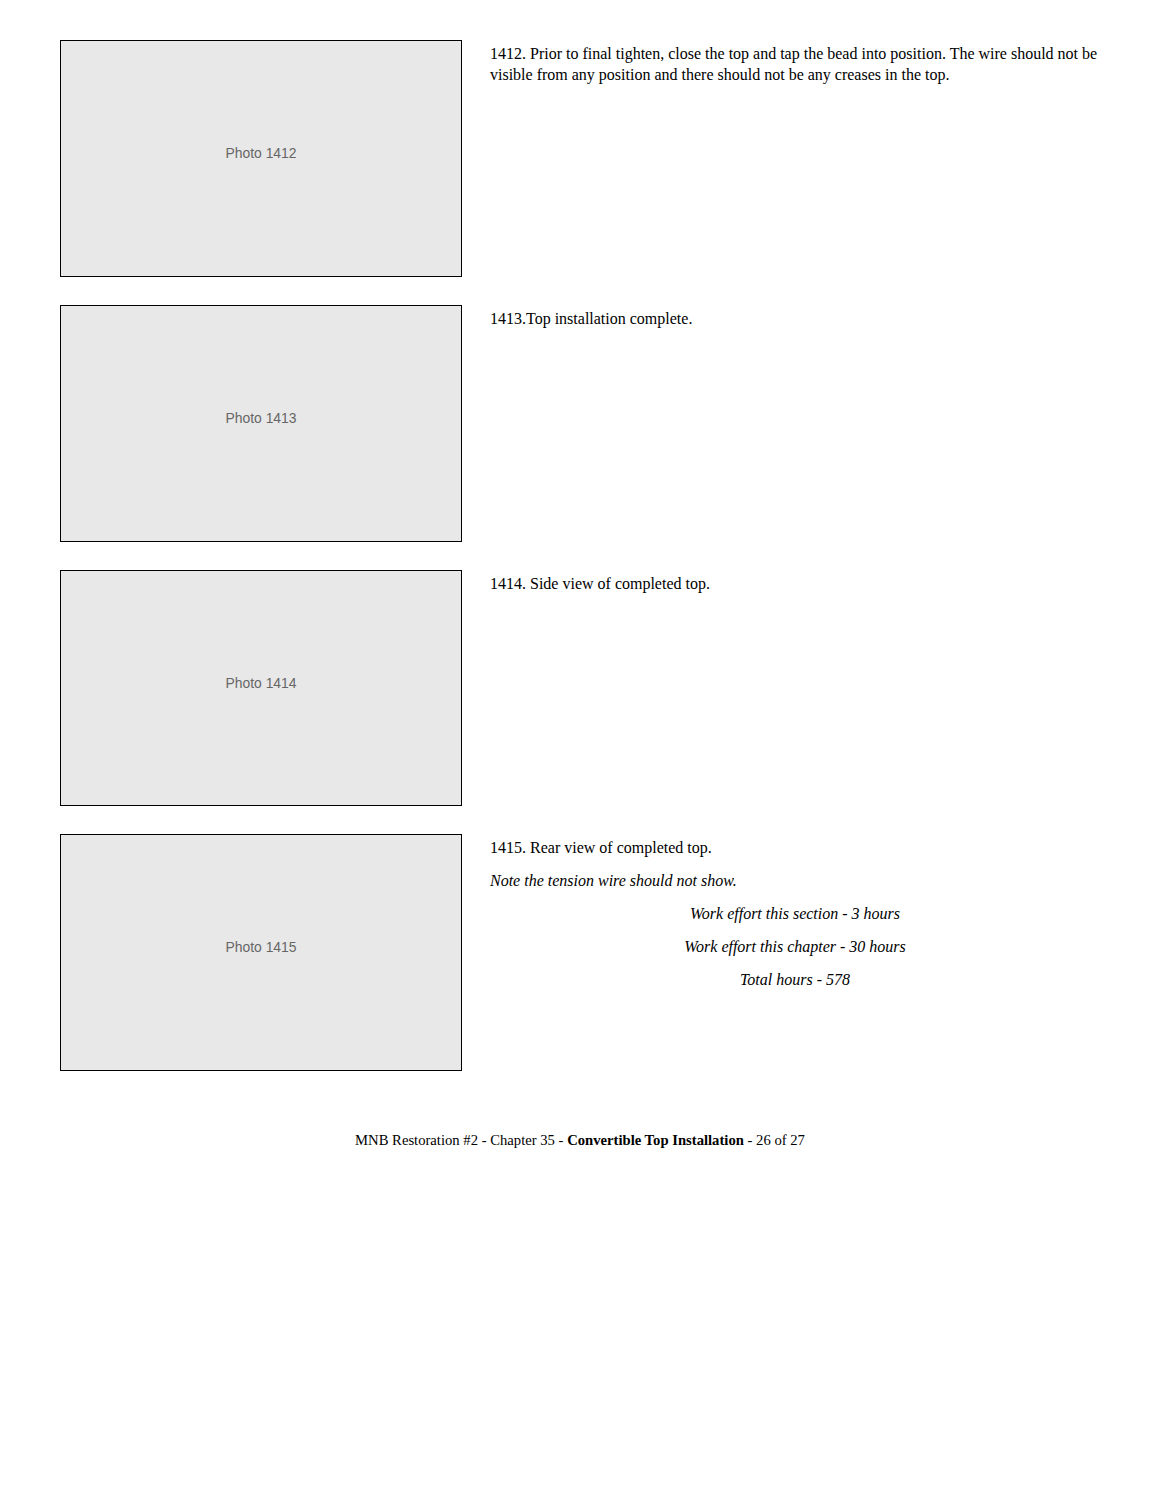1412. Prior to final tighten, close the top and tap the bead into position. The wire should not be visible from any position and there should not be any creases in the top.
1413.Top installation complete.
1414. Side view of completed top.
1415. Rear view of completed top.
Note the tension wire should not show.
Work effort this section - 3 hours
Work effort this chapter - 30 hours
Total hours - 578
MNB Restoration #2 - Chapter 35 - Convertible Top Installation - 26 of 27